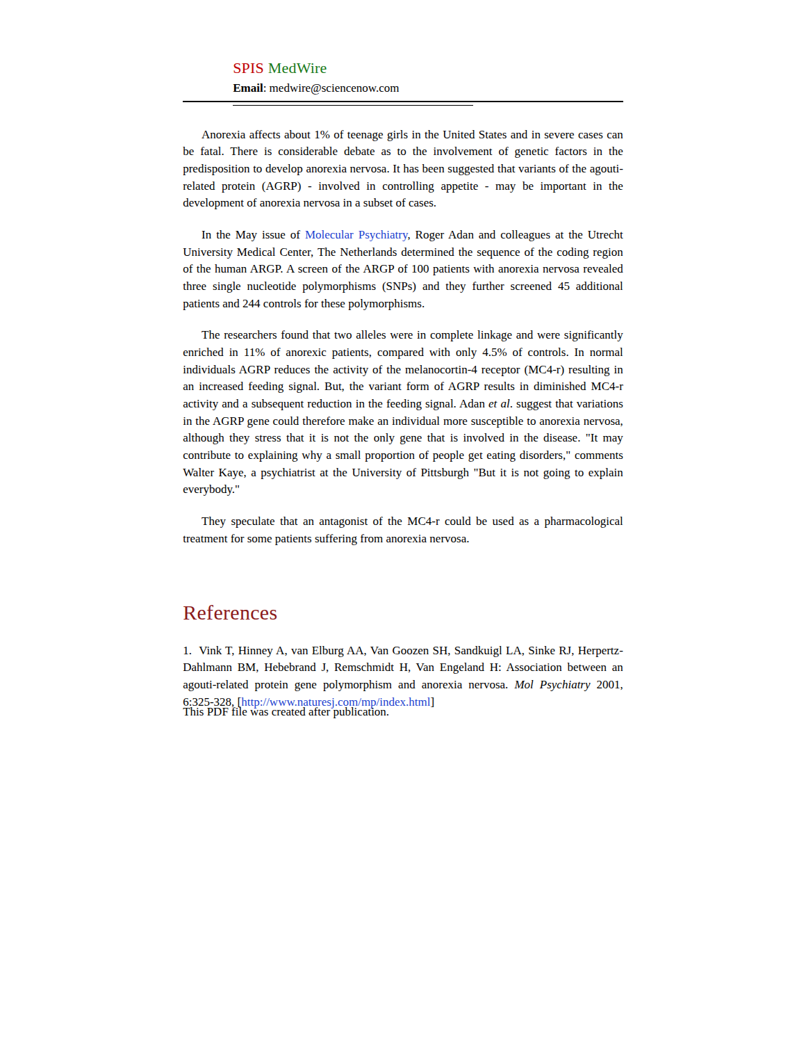SPIS MedWire
Email: medwire@sciencenow.com
Anorexia affects about 1% of teenage girls in the United States and in severe cases can be fatal. There is considerable debate as to the involvement of genetic factors in the predisposition to develop anorexia nervosa. It has been suggested that variants of the agouti-related protein (AGRP) - involved in controlling appetite - may be important in the development of anorexia nervosa in a subset of cases.
In the May issue of Molecular Psychiatry, Roger Adan and colleagues at the Utrecht University Medical Center, The Netherlands determined the sequence of the coding region of the human ARGP. A screen of the ARGP of 100 patients with anorexia nervosa revealed three single nucleotide polymorphisms (SNPs) and they further screened 45 additional patients and 244 controls for these polymorphisms.
The researchers found that two alleles were in complete linkage and were significantly enriched in 11% of anorexic patients, compared with only 4.5% of controls. In normal individuals AGRP reduces the activity of the melanocortin-4 receptor (MC4-r) resulting in an increased feeding signal. But, the variant form of AGRP results in diminished MC4-r activity and a subsequent reduction in the feeding signal. Adan et al. suggest that variations in the AGRP gene could therefore make an individual more susceptible to anorexia nervosa, although they stress that it is not the only gene that is involved in the disease. "It may contribute to explaining why a small proportion of people get eating disorders," comments Walter Kaye, a psychiatrist at the University of Pittsburgh "But it is not going to explain everybody."
They speculate that an antagonist of the MC4-r could be used as a pharmacological treatment for some patients suffering from anorexia nervosa.
References
1. Vink T, Hinney A, van Elburg AA, Van Goozen SH, Sandkuigl LA, Sinke RJ, Herpertz-Dahlmann BM, Hebebrand J, Remschmidt H, Van Engeland H: Association between an agouti-related protein gene polymorphism and anorexia nervosa. Mol Psychiatry 2001, 6:325-328, [http://www.naturesj.com/mp/index.html]
This PDF file was created after publication.